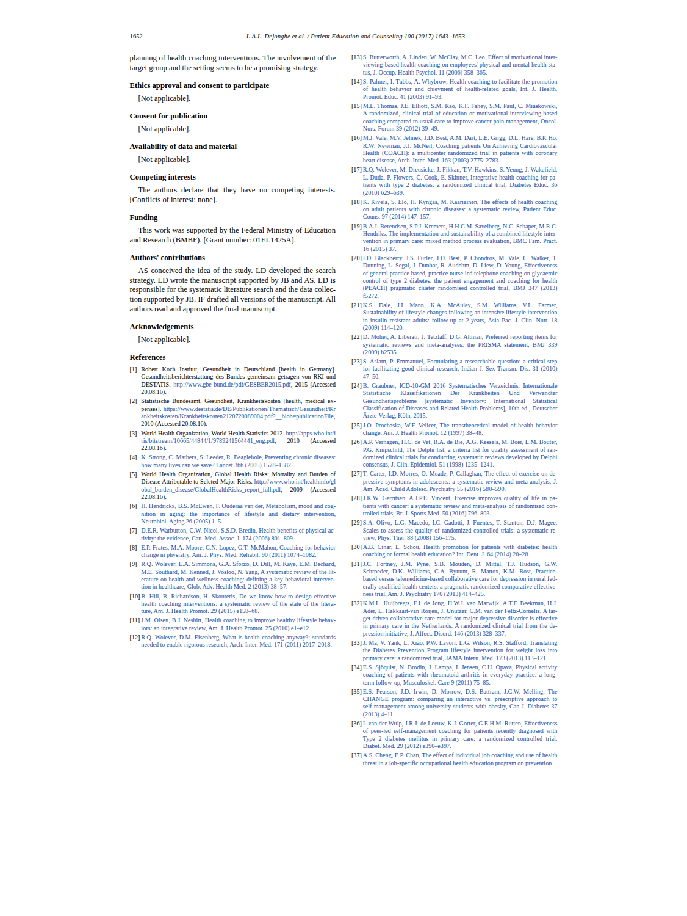1652
L.A.L. Dejonghe et al. / Patient Education and Counseling 100 (2017) 1643–1653
planning of health coaching interventions. The involvement of the target group and the setting seems to be a promising strategy.
Ethics approval and consent to participate
[Not applicable].
Consent for publication
[Not applicable].
Availability of data and material
[Not applicable].
Competing interests
The authors declare that they have no competing interests. [Conflicts of interest: none].
Funding
This work was supported by the Federal Ministry of Education and Research (BMBF). [Grant number: 01EL1425A].
Authors' contributions
AS conceived the idea of the study. LD developed the search strategy. LD wrote the manuscript supported by JB and AS. LD is responsible for the systematic literature search and the data collection supported by JB. IF drafted all versions of the manuscript. All authors read and approved the final manuscript.
Acknowledgements
[Not applicable].
References
[1] Robert Koch Institut, Gesundheit in Deutschland [health in Germany]. Gesundheitsberichterstattung des Bundes gemeinsam getragen von RKI und DESTATIS. http://www.gbe-bund.de/pdf/GESBER2015.pdf, 2015 (Accessed 20.08.16).
[2] Statistische Bundesamt, Gesundheit, Krankheitskosten [health, medical expenses]. https://www.destatis.de/DE/Publikationen/Thematisch/Gesundheit/Krankheitskosten/Krankheitskosten2120720089004.pdf?__blob=publicationFile, 2010 (Accessed 20.08.16).
[3] World Health Organization, World Health Statistics 2012. http://apps.who.int/iris/bitstream/10665/44844/1/9789241564441_eng.pdf, 2010 (Accessed 22.08.16).
[4] K. Strong, C. Mathers, S. Leeder, R. Beaglehole, Preventing chronic diseases: how many lives can we save? Lancet 366 (2005) 1578–1582.
[5] World Health Organization, Global Health Risks: Mortality and Burden of Disease Attributable to Selcted Major Risks. http://www.who.int/healthinfo/global_burden_disease/GlobalHealthRisks_report_full.pdf, 2009 (Accessed 22.08.16).
[6] H. Hendrickx, B.S. McEwen, F. Ouderaa van der, Metabolism, mood and cognition in aging: the importance of lifestyle and dietary intervention, Neurobiol. Aging 26 (2005) 1–5.
[7] D.E.R. Warburton, C.W. Nicol, S.S.D. Bredin, Health benefits of physical activity: the evidence, Can. Med. Assoc. J. 174 (2006) 801–809.
[8] E.P. Frates, M.A. Moore, C.N. Lopez, G.T. McMahon, Coaching for behavior change in physiatry, Am. J. Phys. Med. Rehabil. 90 (2011) 1074–1082.
[9] R.Q. Wolever, L.A. Simmons, G.A. Sforzo, D. Dill, M. Kaye, E.M. Bechard, M.E. Southard, M. Kenned, J. Vosloo, N. Yang, A systematic review of the literature on health and wellness coaching: defining a key behavioral intervention in healthcare, Glob. Adv. Health Med. 2 (2013) 38–57.
[10] B. Hill, B. Richardson, H. Skouteris, Do we know how to design effective health coaching interventions: a systematic review of the state of the literature, Am. J. Health Promot. 29 (2015) e158–68.
[11] J.M. Olsen, B.J. Nesbitt, Health coaching to improve healthy lifestyle behaviors: an integrative review, Am. J. Health Promot. 25 (2010) e1–e12.
[12] R.Q. Wolever, D.M. Eisenberg, What is health coaching anyway?: standards needed to enable rigorous research, Arch. Inter. Med. 171 (2011) 2017–2018.
[13] S. Butterworth, A. Linden, W. McClay, M.C. Leo, Effect of motivational interviewing-based health coaching on employees' physical and mental health status, J. Occup. Health Psychol. 11 (2006) 358–365.
[14] S. Palmer, I. Tubbs, A. Whybrow, Health coaching to facilitate the promotion of health behavior and chievment of health-related goals, Int. J. Health. Promot. Educ. 41 (2003) 91–93.
[15] M.L. Thomas, J.E. Elliott, S.M. Rao, K.F. Fahey, S.M. Paul, C. Miaskowski, A randomized, clinical trial of education or motivational-interviewing-based coaching compared to usual care to improve cancer pain management, Oncol. Nurs. Forum 39 (2012) 39–49.
[16] M.J. Vale, M.V. Jelinek, J.D. Best, A.M. Dart, L.E. Grigg, D.L. Hare, B.P. Ho, R.W. Newman, J.J. McNeil, Coaching patients On Achieving Cardiovascular Health (COACH): a multicenter randomized trial in patients with coronary heart disease, Arch. Inter. Med. 163 (2003) 2775–2783.
[17] R.Q. Wolever, M. Dreusicke, J. Fikkan, T.V. Hawkins, S. Yeung, J. Wakefield, L. Duda, P. Flowers, C. Cook, E. Skinner, Integrative health coaching for patients with type 2 diabetes: a randomized clinical trial, Diabetes Educ. 36 (2010) 629–639.
[18] K. Kivelä, S. Elo, H. Kyngäs, M. Kääriäinen, The effects of health coaching on adult patients with chronic diseases: a systematic review, Patient Educ. Couns. 97 (2014) 147–157.
[19] B.A.J. Berendsen, S.P.J. Kremers, H.H.C.M. Savelberg, N.C. Schaper, M.R.C. Hendriks, The implementation and sustainability of a combined lifestyle intervention in primary care: mixed method process evaluation, BMC Fam. Pract. 16 (2015) 37.
[20] I.D. Blackberry, J.S. Furler, J.D. Best, P. Chondros, M. Vale, C. Walker, T. Dunning, L. Segal, J. Dunbar, R. Audehm, D. Liew, D. Young, Effectiveness of general practice based, practice nurse led telephone coaching on glycaemic control of type 2 diabetes: the patient engagement and coaching for health (PEACH) pragmatic cluster randomised controlled trial, BMJ 347 (2013) f5272.
[21] K.S. Dale, J.I. Mann, K.A. McAuley, S.M. Williams, V.L. Farmer, Sustainability of lifestyle changes following an intensive lifestyle intervention in insulin resistant adults: follow-up at 2-years, Asia Pac. J. Clin. Nutr. 18 (2009) 114–120.
[22] D. Moher, A. Liberati, J. Tetzlaff, D.G. Altman, Preferred reporting items for systematic reviews and meta-analyses: the PRISMA statement, BMJ 339 (2009) b2535.
[23] S. Aslam, P. Emmanuel, Formulating a researchable question: a critical step for facilitating good clinical research, Indian J. Sex Transm. Dis. 31 (2010) 47–50.
[24] B. Graubner, ICD-10-GM 2016 Systematisches Verzeichnis: Internationale Statistische Klassifikationen Der Krankheiten Und Verwandter Gesundheitsprobleme [systematic Inventory: International Statistical Classification of Diseases and Related Health Problems], 10th ed., Deutscher Ärzte-Verlag, Köln, 2015.
[25] J.O. Prochaska, W.F. Velicer, The transtheoretical model of health behavior change, Am. J. Health Promot. 12 (1997) 38–48.
[26] A.P. Verhagen, H.C. de Vet, R.A. de Bie, A.G. Kessels, M. Boer, L.M. Bouter, P.G. Knipschild, The Delphi list: a criteria list for quality assessment of randomized clinical trials for conducting systematic reviews developed by Delphi consensus, J. Clin. Epidemiol. 51 (1998) 1235–1241.
[27] T. Carter, I.D. Morres, O. Meade, P. Callaghan, The effect of exercise on depressive symptoms in adolescents: a systematic review and meta-analysis, J. Am. Acad. Child Adolesc. Psychiatry 55 (2016) 580–590.
[28] J.K.W. Gerritsen, A.J.P.E. Vincent, Exercise improves quality of life in patients with cancer: a systematic review and meta-analysis of randomised controlled trials, Br. J. Sports Med. 50 (2016) 796–803.
[29] S.A. Olivo, L.G. Macedo, I.C. Gadotti, J. Fuentes, T. Stanton, D.J. Magee, Scales to assess the quality of randomized controlled trials: a systematic review, Phys. Ther. 88 (2008) 156–175.
[30] A.B. Cinar, L. Schou, Health promotion for patients with diabetes: health coaching or formal health education? Int. Dent. J. 64 (2014) 20–28.
[31] J.C. Fortney, J.M. Pyne, S.B. Mouden, D. Mittal, T.J. Hudson, G.W. Schroeder, D.K. Williams, C.A. Bynum, R. Mattox, K.M. Rost, Practice-based versus telemedicine-based collaborative care for depression in rural federally qualified health centers: a pragmatic randomized comparative effectiveness trial, Am. J. Psychiatry 170 (2013) 414–425.
[32] K.M.L. Huijbregts, F.J. de Jong, H.W.J. van Marwijk, A.T.F. Beekman, H.J. Adèr, L. Hakkaart-van Roijen, J. Unützer, C.M. van der Feltz-Cornelis, A target-driven collaborative care model for major depressive disorder is effective in primary care in the Netherlands. A randomized clinical trial from the depression initiative, J. Affect. Disord. 146 (2013) 328–337.
[33] J. Ma, V. Yank, L. Xiao, P.W. Lavori, L.G. Wilson, R.S. Stafford, Translating the Diabetes Prevention Program lifestyle intervention for weight loss into primary care: a randomized trial, JAMA Intern. Med. 173 (2013) 113–121.
[34] E.S. Sjöquist, N. Brodin, J. Lampa, I. Jensen, C.H. Opava, Physical activity coaching of patients with rheumatoid arthritis in everyday practice: a long-term follow-up, Musculoskel. Care 9 (2011) 75–85.
[35] E.S. Pearson, J.D. Irwin, D. Morrow, D.S. Battram, J.C.W. Melling, The CHANGE program: comparing an interactive vs. prescriptive approach to self-management among university students with obesity, Can J. Diabetes 37 (2013) 4–11.
[36] I. van der Wulp, J.R.J. de Leeuw, K.J. Gorter, G.E.H.M. Rutten, Effectiveness of peer-led self-management coaching for patients recently diagnosed with Type 2 diabetes mellitus in primary care: a randomized controlled trial, Diabet. Med. 29 (2012) e390–e397.
[37] A.S. Cheng, E.P. Chan, The effect of individual job coaching and use of health threat in a job-specific occupational health education program on prevention